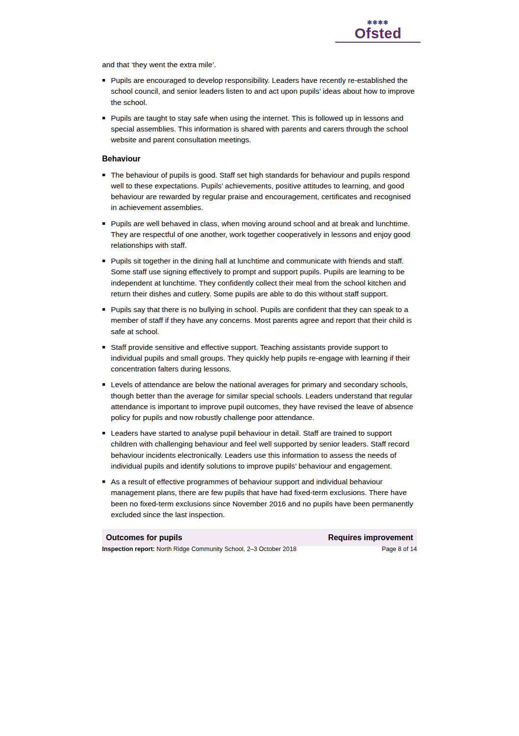✱✱✱✱
Ofsted
and that ‘they went the extra mile’.
Pupils are encouraged to develop responsibility. Leaders have recently re-established the school council, and senior leaders listen to and act upon pupils’ ideas about how to improve the school.
Pupils are taught to stay safe when using the internet. This is followed up in lessons and special assemblies. This information is shared with parents and carers through the school website and parent consultation meetings.
Behaviour
The behaviour of pupils is good. Staff set high standards for behaviour and pupils respond well to these expectations. Pupils’ achievements, positive attitudes to learning, and good behaviour are rewarded by regular praise and encouragement, certificates and recognised in achievement assemblies.
Pupils are well behaved in class, when moving around school and at break and lunchtime. They are respectful of one another, work together cooperatively in lessons and enjoy good relationships with staff.
Pupils sit together in the dining hall at lunchtime and communicate with friends and staff. Some staff use signing effectively to prompt and support pupils. Pupils are learning to be independent at lunchtime. They confidently collect their meal from the school kitchen and return their dishes and cutlery. Some pupils are able to do this without staff support.
Pupils say that there is no bullying in school. Pupils are confident that they can speak to a member of staff if they have any concerns. Most parents agree and report that their child is safe at school.
Staff provide sensitive and effective support. Teaching assistants provide support to individual pupils and small groups. They quickly help pupils re-engage with learning if their concentration falters during lessons.
Levels of attendance are below the national averages for primary and secondary schools, though better than the average for similar special schools. Leaders understand that regular attendance is important to improve pupil outcomes, they have revised the leave of absence policy for pupils and now robustly challenge poor attendance.
Leaders have started to analyse pupil behaviour in detail. Staff are trained to support children with challenging behaviour and feel well supported by senior leaders. Staff record behaviour incidents electronically. Leaders use this information to assess the needs of individual pupils and identify solutions to improve pupils’ behaviour and engagement.
As a result of effective programmes of behaviour support and individual behaviour management plans, there are few pupils that have had fixed-term exclusions. There have been no fixed-term exclusions since November 2016 and no pupils have been permanently excluded since the last inspection.
Outcomes for pupils Requires improvement
Inspection report: North Ridge Community School, 2–3 October 2018 Page 8 of 14